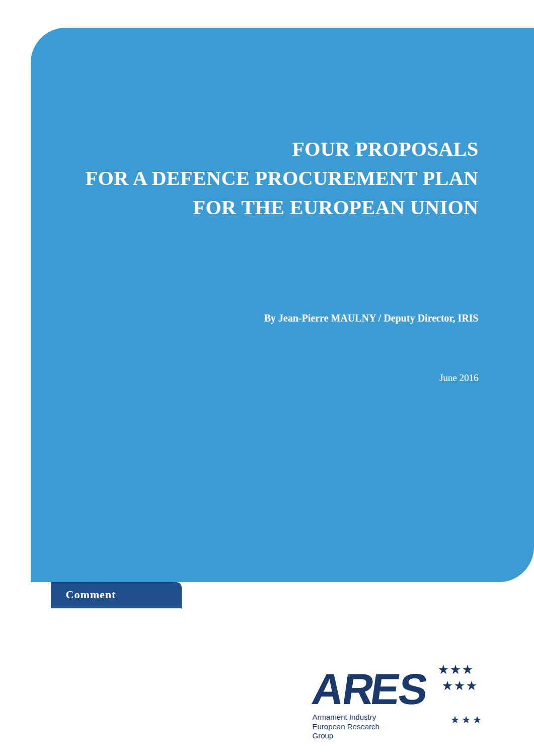FOUR PROPOSALS
FOR A DEFENCE PROCUREMENT PLAN
FOR THE EUROPEAN UNION
By Jean-Pierre MAULNY / Deputy Director, IRIS
June 2016
Comment
ARES ★★★ ★★★
Armament Industry
European Research
Group ★★★